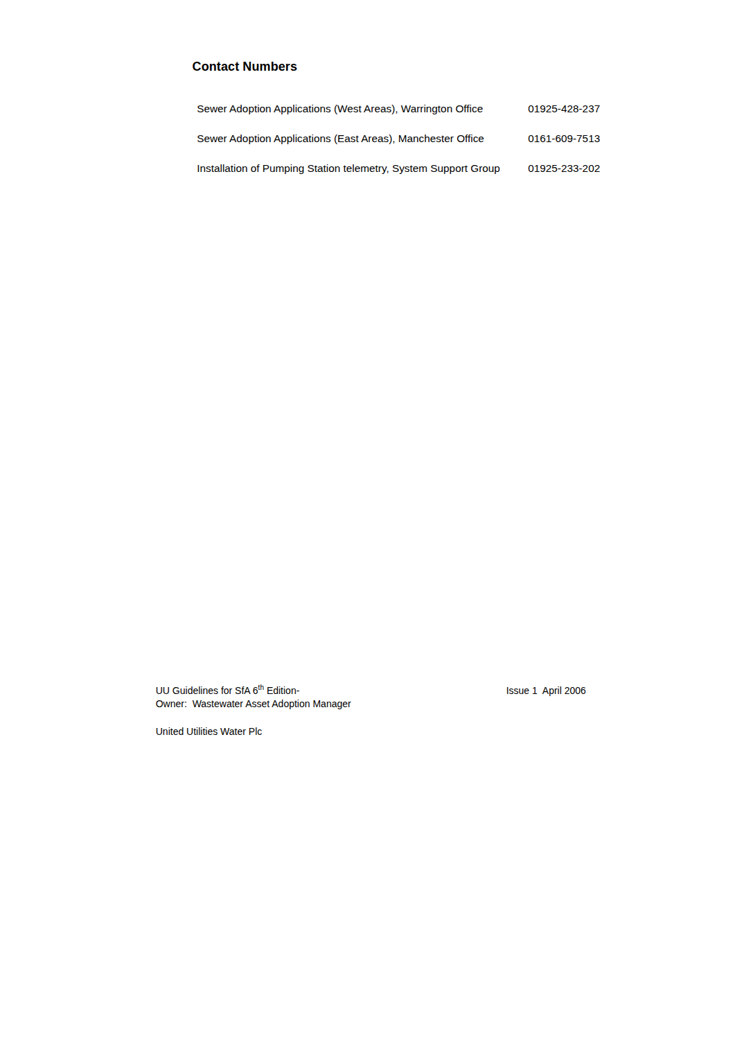Contact Numbers
| Sewer Adoption Applications (West Areas), Warrington Office | 01925-428-237 |
| Sewer Adoption Applications (East Areas), Manchester Office | 0161-609-7513 |
| Installation of Pumping Station telemetry, System Support Group | 01925-233-202 |
UU Guidelines for SfA 6th Edition-
Owner: Wastewater Asset Adoption Manager
Issue 1 April 2006
United Utilities Water Plc